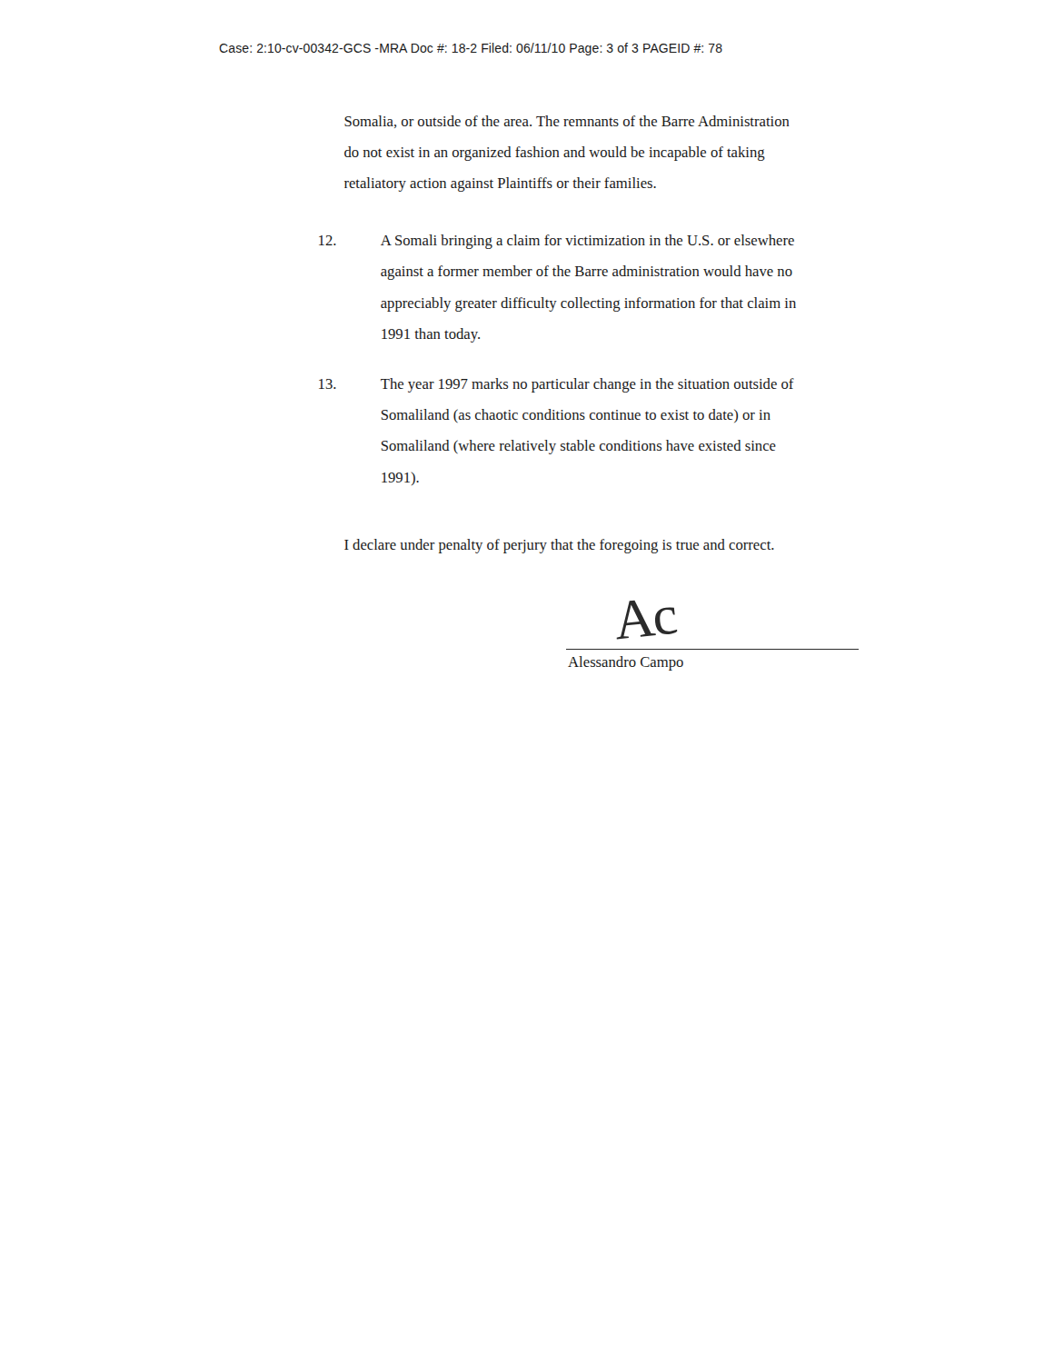Case: 2:10-cv-00342-GCS -MRA Doc #: 18-2 Filed: 06/11/10 Page: 3 of 3 PAGEID #: 78
Somalia, or outside of the area. The remnants of the Barre Administration do not exist in an organized fashion and would be incapable of taking retaliatory action against Plaintiffs or their families.
12. A Somali bringing a claim for victimization in the U.S. or elsewhere against a former member of the Barre administration would have no appreciably greater difficulty collecting information for that claim in 1991 than today.
13. The year 1997 marks no particular change in the situation outside of Somaliland (as chaotic conditions continue to exist to date) or in Somaliland (where relatively stable conditions have existed since 1991).
I declare under penalty of perjury that the foregoing is true and correct.
Ac
Alessandro Campo